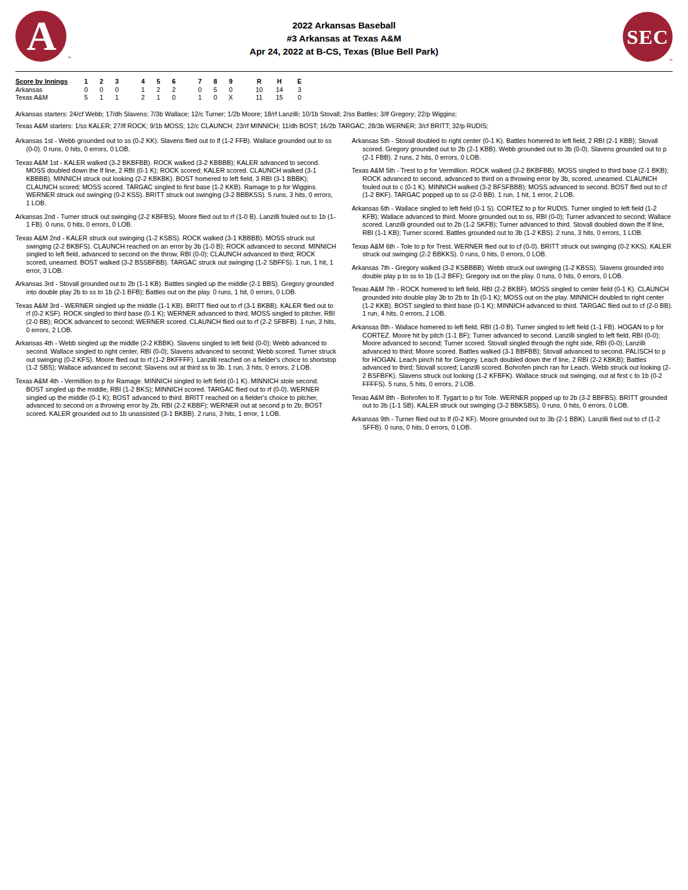A
™
SEC
™
2022 Arkansas Baseball
#3 Arkansas at Texas A&M
Apr 24, 2022 at B-CS, Texas (Blue Bell Park)
| Score by Innings | 1 | 2 | 3 | | 4 | 5 | 6 | | 7 | 8 | 9 | | R | H | E |
| --- | --- | --- | --- | --- | --- | --- | --- | --- | --- | --- | --- | --- | --- | --- | --- |
| Arkansas | 0 | 0 | 0 | | 1 | 2 | 2 | | 0 | 5 | 0 | | 10 | 14 | 3 |
| Texas A&M | 5 | 1 | 1 | | 2 | 1 | 0 | | 1 | 0 | X | | 11 | 15 | 0 |
Arkansas starters: 24/cf Webb; 17/dh Slavens; 7/3b Wallace; 12/c Turner; 1/2b Moore; 18/rf Lanzilli; 10/1b Stovall; 2/ss Battles; 3/lf Gregory; 22/p Wiggins;
Texas A&M starters: 1/ss KALER; 27/lf ROCK; 9/1b MOSS; 12/c CLAUNCH; 23/rf MINNICH; 11/dh BOST; 16/2b TARGAC; 28/3b WERNER; 3/cf BRITT; 32/p RUDIS;
Arkansas 1st - Webb grounded out to ss (0-2 KK). Slavens flied out to lf (1-2 FFB). Wallace grounded out to ss (0-0). 0 runs, 0 hits, 0 errors, 0 LOB.
Texas A&M 1st - KALER walked (3-2 BKBFBB). ROCK walked (3-2 KBBBB); KALER advanced to second. MOSS doubled down the lf line, 2 RBI (0-1 K); ROCK scored; KALER scored. CLAUNCH walked (3-1 KBBBB). MINNICH struck out looking (2-2 KBKBK). BOST homered to left field, 3 RBI (3-1 BBBK); CLAUNCH scored; MOSS scored. TARGAC singled to first base (1-2 KKB). Ramage to p for Wiggins. WERNER struck out swinging (0-2 KSS). BRITT struck out swinging (3-2 BBBKSS). 5 runs, 3 hits, 0 errors, 1 LOB.
Arkansas 2nd - Turner struck out swinging (2-2 KBFBS). Moore flied out to rf (1-0 B). Lanzilli fouled out to 1b (1-1 FB). 0 runs, 0 hits, 0 errors, 0 LOB.
Texas A&M 2nd - KALER struck out swinging (1-2 KSBS). ROCK walked (3-1 KBBBB). MOSS struck out swinging (2-2 BKBFS). CLAUNCH reached on an error by 3b (1-0 B); ROCK advanced to second. MINNICH singled to left field, advanced to second on the throw, RBI (0-0); CLAUNCH advanced to third; ROCK scored, unearned. BOST walked (3-2 BSSBFBB). TARGAC struck out swinging (1-2 SBFFS). 1 run, 1 hit, 1 error, 3 LOB.
Arkansas 3rd - Stovall grounded out to 2b (1-1 KB). Battles singled up the middle (2-1 BBS). Gregory grounded into double play 2b to ss to 1b (2-1 BFB); Battles out on the play. 0 runs, 1 hit, 0 errors, 0 LOB.
Texas A&M 3rd - WERNER singled up the middle (1-1 KB). BRITT flied out to rf (3-1 BKBB). KALER flied out to rf (0-2 KSF). ROCK singled to third base (0-1 K); WERNER advanced to third. MOSS singled to pitcher, RBI (2-0 BB); ROCK advanced to second; WERNER scored. CLAUNCH flied out to rf (2-2 SFBFB). 1 run, 3 hits, 0 errors, 2 LOB.
Arkansas 4th - Webb singled up the middle (2-2 KBBK). Slavens singled to left field (0-0); Webb advanced to second. Wallace singled to right center, RBI (0-0); Slavens advanced to second; Webb scored. Turner struck out swinging (0-2 KFS). Moore flied out to rf (1-2 BKFFFF). Lanzilli reached on a fielder's choice to shortstop (1-2 SBS); Wallace advanced to second; Slavens out at third ss to 3b. 1 run, 3 hits, 0 errors, 2 LOB.
Texas A&M 4th - Vermillion to p for Ramage. MINNICH singled to left field (0-1 K). MINNICH stole second. BOST singled up the middle, RBI (1-2 BKS); MINNICH scored. TARGAC flied out to rf (0-0). WERNER singled up the middle (0-1 K); BOST advanced to third. BRITT reached on a fielder's choice to pitcher, advanced to second on a throwing error by 2b, RBI (2-2 KBBF); WERNER out at second p to 2b; BOST scored. KALER grounded out to 1b unassisted (3-1 BKBB). 2 runs, 3 hits, 1 error, 1 LOB.
Arkansas 5th - Stovall doubled to right center (0-1 K). Battles homered to left field, 2 RBI (2-1 KBB); Stovall scored. Gregory grounded out to 2b (2-1 KBB). Webb grounded out to 3b (0-0). Slavens grounded out to p (2-1 FBB). 2 runs, 2 hits, 0 errors, 0 LOB.
Texas A&M 5th - Trest to p for Vermillion. ROCK walked (3-2 BKBFBB). MOSS singled to third base (2-1 BKB); ROCK advanced to second, advanced to third on a throwing error by 3b, scored, unearned. CLAUNCH fouled out to c (0-1 K). MINNICH walked (3-2 BFSFBBB); MOSS advanced to second. BOST flied out to cf (1-2 BKF). TARGAC popped up to ss (2-0 BB). 1 run, 1 hit, 1 error, 2 LOB.
Arkansas 6th - Wallace singled to left field (0-1 S). CORTEZ to p for RUDIS. Turner singled to left field (1-2 KFB); Wallace advanced to third. Moore grounded out to ss, RBI (0-0); Turner advanced to second; Wallace scored. Lanzilli grounded out to 2b (1-2 SKFB); Turner advanced to third. Stovall doubled down the lf line, RBI (1-1 KB); Turner scored. Battles grounded out to 3b (1-2 KBS). 2 runs, 3 hits, 0 errors, 1 LOB.
Texas A&M 6th - Tole to p for Trest. WERNER flied out to cf (0-0). BRITT struck out swinging (0-2 KKS). KALER struck out swinging (2-2 BBKKS). 0 runs, 0 hits, 0 errors, 0 LOB.
Arkansas 7th - Gregory walked (3-2 KSBBBB). Webb struck out swinging (1-2 KBSS). Slavens grounded into double play p to ss to 1b (1-2 BFF); Gregory out on the play. 0 runs, 0 hits, 0 errors, 0 LOB.
Texas A&M 7th - ROCK homered to left field, RBI (2-2 BKBF). MOSS singled to center field (0-1 K). CLAUNCH grounded into double play 3b to 2b to 1b (0-1 K); MOSS out on the play. MINNICH doubled to right center (1-2 KKB). BOST singled to third base (0-1 K); MINNICH advanced to third. TARGAC flied out to cf (2-0 BB). 1 run, 4 hits, 0 errors, 2 LOB.
Arkansas 8th - Wallace homered to left field, RBI (1-0 B). Turner singled to left field (1-1 FB). HOGAN to p for CORTEZ. Moore hit by pitch (1-1 BF); Turner advanced to second. Lanzilli singled to left field, RBI (0-0); Moore advanced to second; Turner scored. Stovall singled through the right side, RBI (0-0); Lanzilli advanced to third; Moore scored. Battles walked (3-1 BBFBB); Stovall advanced to second. PALISCH to p for HOGAN. Leach pinch hit for Gregory. Leach doubled down the rf line, 2 RBI (2-2 KBKB); Battles advanced to third; Stovall scored; Lanzilli scored. Bohrofen pinch ran for Leach. Webb struck out looking (2-2 BSFBFK). Slavens struck out looking (1-2 KFBFK). Wallace struck out swinging, out at first c to 1b (0-2 FFFFS). 5 runs, 5 hits, 0 errors, 2 LOB.
Texas A&M 8th - Bohrofen to lf. Tygart to p for Tole. WERNER popped up to 2b (3-2 BBFBS). BRITT grounded out to 3b (1-1 SB). KALER struck out swinging (3-2 BBKSBS). 0 runs, 0 hits, 0 errors, 0 LOB.
Arkansas 9th - Turner flied out to lf (0-2 KF). Moore grounded out to 3b (2-1 BBK). Lanzilli flied out to cf (1-2 SFFB). 0 runs, 0 hits, 0 errors, 0 LOB.